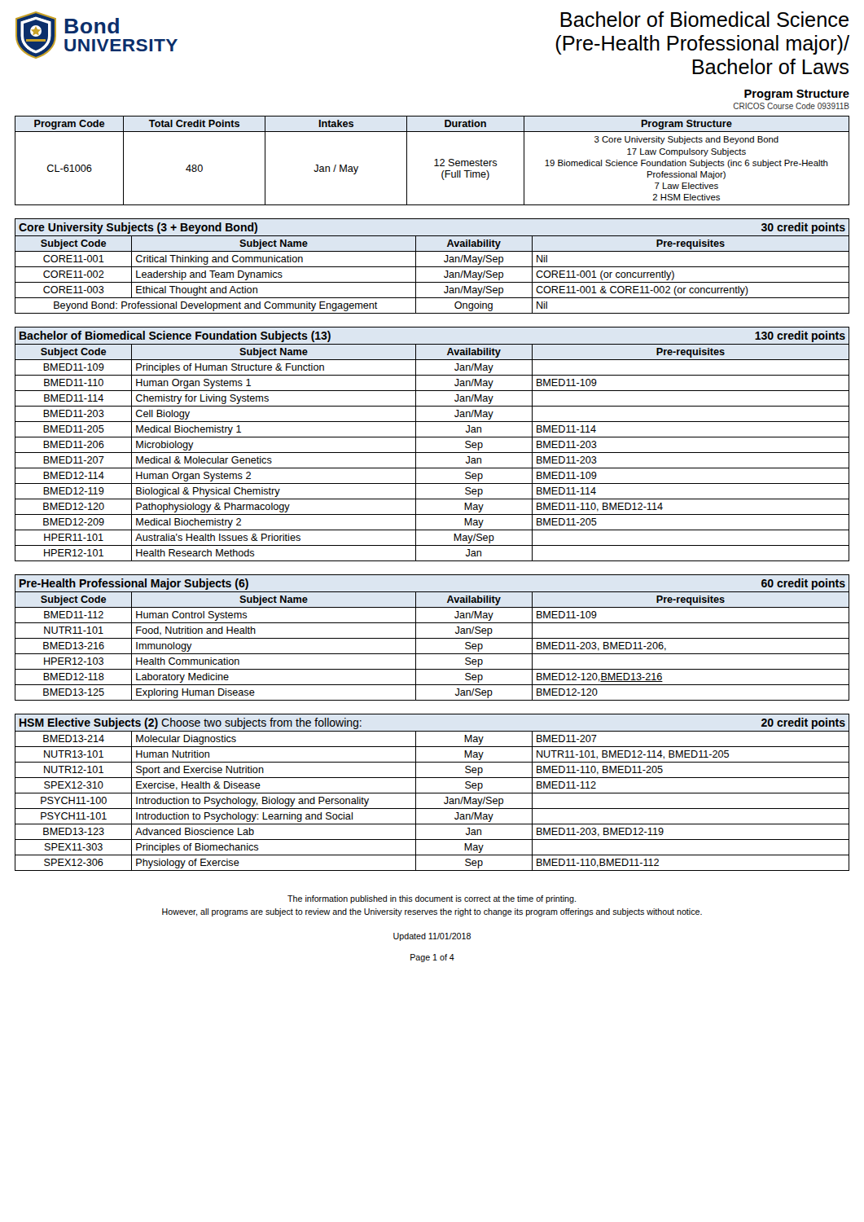Bond
UNIVERSITY
Bachelor of Biomedical Science
(Pre-Health Professional major)/
Bachelor of Laws
Program Structure
CRICOS Course Code 093911B
| Program Code | Total Credit Points | Intakes | Duration | Program Structure |
| --- | --- | --- | --- | --- |
| CL-61006 | 480 | Jan / May | 12 Semesters (Full Time) | 3 Core University Subjects and Beyond Bond 17 Law Compulsory Subjects 19 Biomedical Science Foundation Subjects (inc 6 subject Pre-Health Professional Major) 7 Law Electives 2 HSM Electives |
| Core University Subjects (3 + Beyond Bond) 30 credit points |
| --- |
| Subject Code | Subject Name | Availability | Pre-requisites |
| CORE11-001 | Critical Thinking and Communication | Jan/May/Sep | Nil |
| CORE11-002 | Leadership and Team Dynamics | Jan/May/Sep | CORE11-001 (or concurrently) |
| CORE11-003 | Ethical Thought and Action | Jan/May/Sep | CORE11-001 & CORE11-002 (or concurrently) |
| Beyond Bond: Professional Development and Community Engagement | Ongoing | Nil |
| Bachelor of Biomedical Science Foundation Subjects (13) 130 credit points |
| --- |
| Subject Code | Subject Name | Availability | Pre-requisites |
| BMED11-109 | Principles of Human Structure & Function | Jan/May | |
| BMED11-110 | Human Organ Systems 1 | Jan/May | BMED11-109 |
| BMED11-114 | Chemistry for Living Systems | Jan/May | |
| BMED11-203 | Cell Biology | Jan/May | |
| BMED11-205 | Medical Biochemistry 1 | Jan | BMED11-114 |
| BMED11-206 | Microbiology | Sep | BMED11-203 |
| BMED11-207 | Medical & Molecular Genetics | Jan | BMED11-203 |
| BMED12-114 | Human Organ Systems 2 | Sep | BMED11-109 |
| BMED12-119 | Biological & Physical Chemistry | Sep | BMED11-114 |
| BMED12-120 | Pathophysiology & Pharmacology | May | BMED11-110, BMED12-114 |
| BMED12-209 | Medical Biochemistry 2 | May | BMED11-205 |
| HPER11-101 | Australia's Health Issues & Priorities | May/Sep | |
| HPER12-101 | Health Research Methods | Jan | |
| Pre-Health Professional Major Subjects (6) 60 credit points |
| --- |
| Subject Code | Subject Name | Availability | Pre-requisites |
| BMED11-112 | Human Control Systems | Jan/May | BMED11-109 |
| NUTR11-101 | Food, Nutrition and Health | Jan/Sep | |
| BMED13-216 | Immunology | Sep | BMED11-203, BMED11-206, |
| HPER12-103 | Health Communication | Sep | |
| BMED12-118 | Laboratory Medicine | Sep | BMED12-120, BMED13-216 |
| BMED13-125 | Exploring Human Disease | Jan/Sep | BMED12-120 |
| HSM Elective Subjects (2) Choose two subjects from the following: 20 credit points |
| --- |
| BMED13-214 | Molecular Diagnostics | May | BMED11-207 |
| NUTR13-101 | Human Nutrition | May | NUTR11-101, BMED12-114, BMED11-205 |
| NUTR12-101 | Sport and Exercise Nutrition | Sep | BMED11-110, BMED11-205 |
| SPEX12-310 | Exercise, Health & Disease | Sep | BMED11-112 |
| PSYCH11-100 | Introduction to Psychology, Biology and Personality | Jan/May/Sep | |
| PSYCH11-101 | Introduction to Psychology: Learning and Social | Jan/May | |
| BMED13-123 | Advanced Bioscience Lab | Jan | BMED11-203, BMED12-119 |
| SPEX11-303 | Principles of Biomechanics | May | |
| SPEX12-306 | Physiology of Exercise | Sep | BMED11-110,BMED11-112 |
The information published in this document is correct at the time of printing.
However, all programs are subject to review and the University reserves the right to change its program offerings and subjects without notice.
Updated 11/01/2018
Page 1 of 4